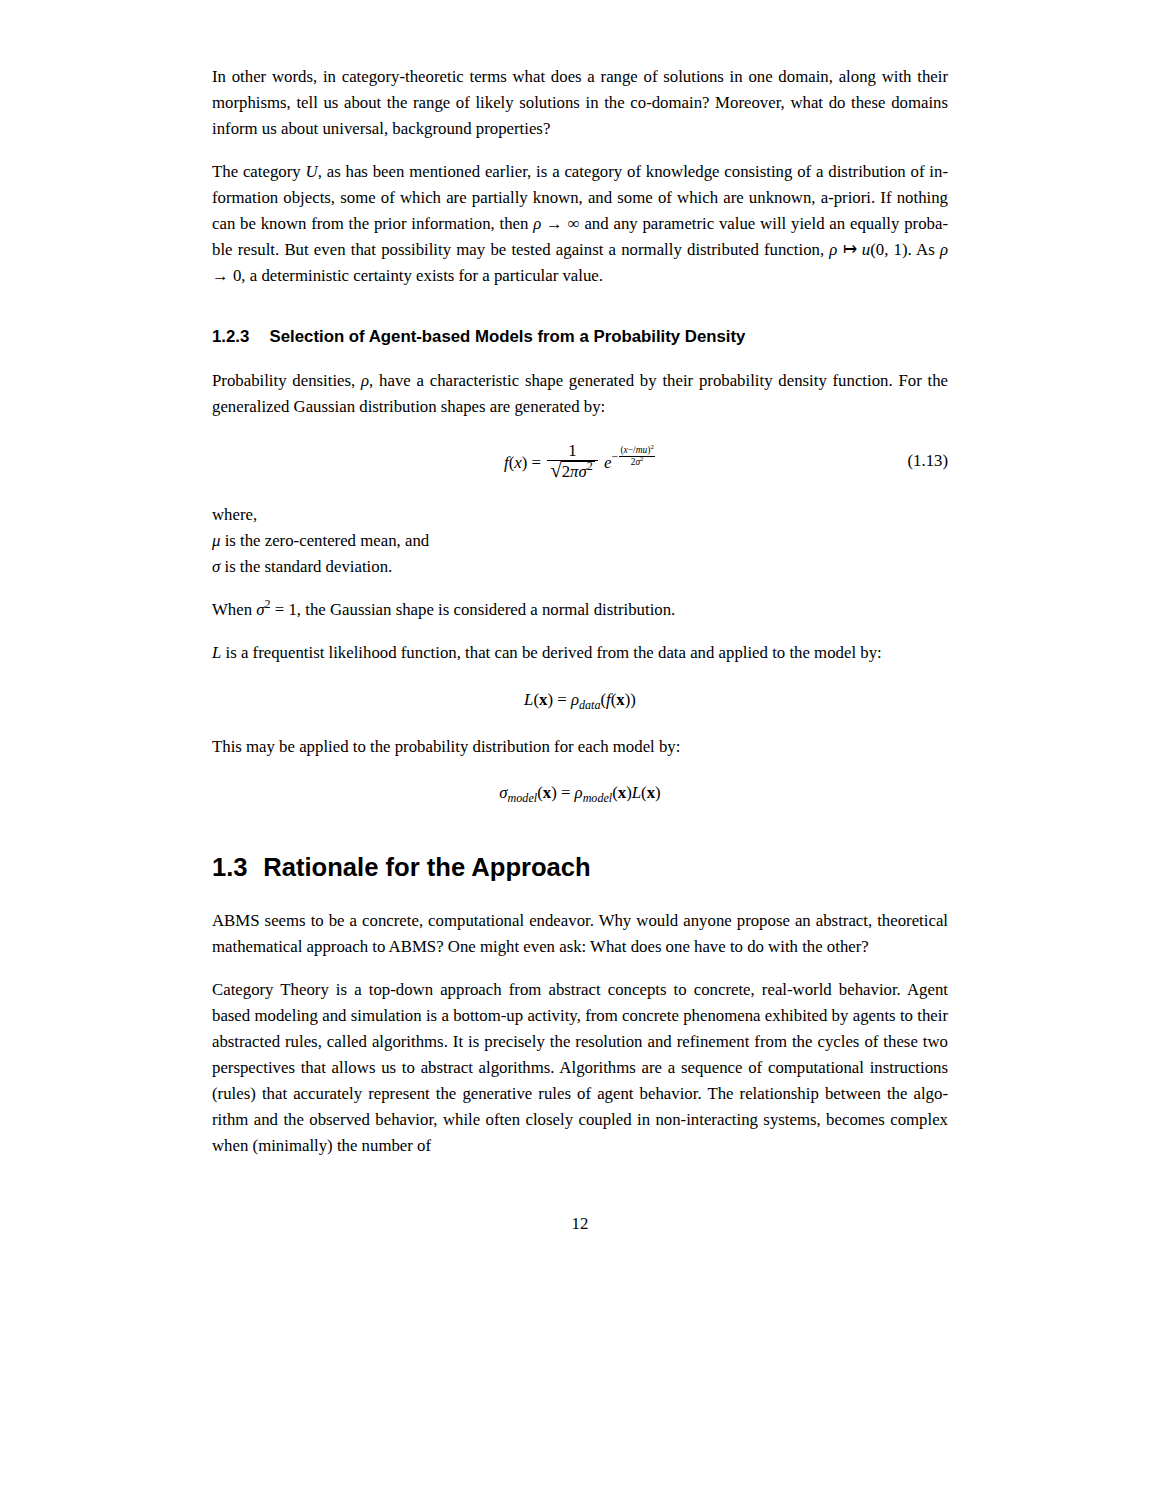In other words, in category-theoretic terms what does a range of solutions in one domain, along with their morphisms, tell us about the range of likely solutions in the co-domain? Moreover, what do these domains inform us about universal, background properties?
The category U, as has been mentioned earlier, is a category of knowledge consisting of a distribution of information objects, some of which are partially known, and some of which are unknown, a-priori. If nothing can be known from the prior information, then ρ → ∞ and any parametric value will yield an equally probable result. But even that possibility may be tested against a normally distributed function, ρ ↦ u(0, 1). As ρ → 0, a deterministic certainty exists for a particular value.
1.2.3 Selection of Agent-based Models from a Probability Density
Probability densities, ρ, have a characteristic shape generated by their probability density function. For the generalized Gaussian distribution shapes are generated by:
f(x) = 1 2πσ2 e−(x−/mu)22σ2 (1.13)
where,
μ is the zero-centered mean, and
σ is the standard deviation.
When σ2 = 1, the Gaussian shape is considered a normal distribution.
L is a frequentist likelihood function, that can be derived from the data and applied to the model by:
L(x) = ρdata(f(x))
This may be applied to the probability distribution for each model by:
σmodel(x) = ρmodel(x)L(x)
1.3 Rationale for the Approach
ABMS seems to be a concrete, computational endeavor. Why would anyone propose an abstract, theoretical mathematical approach to ABMS? One might even ask: What does one have to do with the other?
Category Theory is a top-down approach from abstract concepts to concrete, real-world behavior. Agent based modeling and simulation is a bottom-up activity, from concrete phenomena exhibited by agents to their abstracted rules, called algorithms. It is precisely the resolution and refinement from the cycles of these two perspectives that allows us to abstract algorithms. Algorithms are a sequence of computational instructions (rules) that accurately represent the generative rules of agent behavior. The relationship between the algorithm and the observed behavior, while often closely coupled in non-interacting systems, becomes complex when (minimally) the number of
12